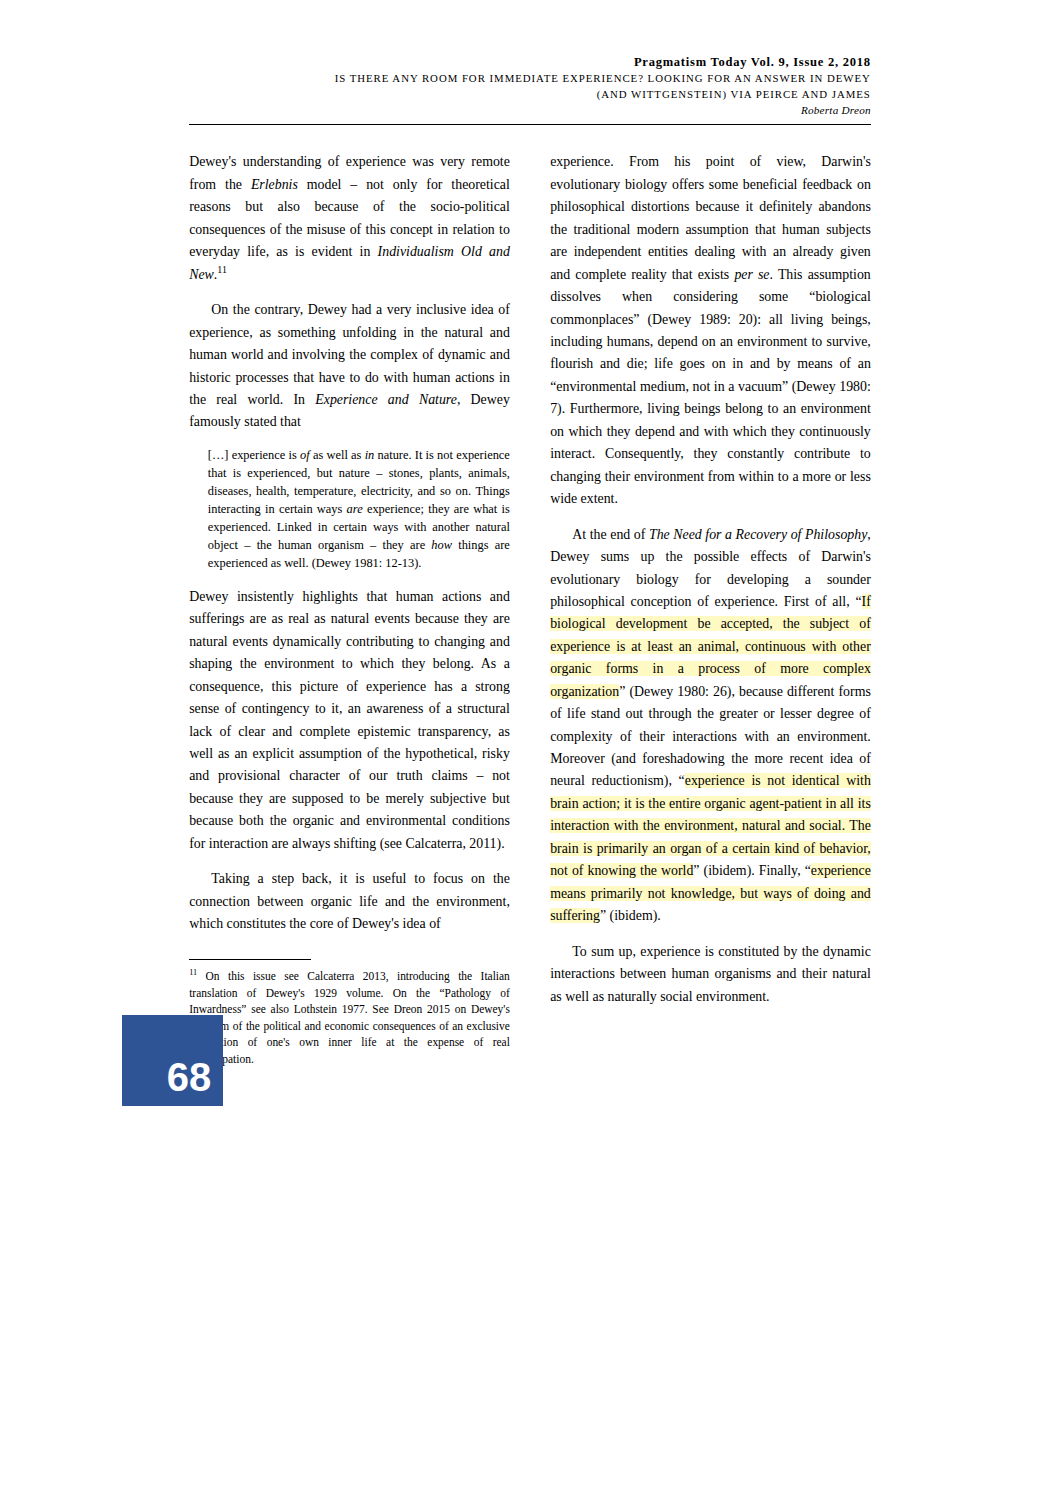Pragmatism Today Vol. 9, Issue 2, 2018
Is There Any Room for Immediate Experience? Looking for an Answer in Dewey
(and Wittgenstein) via Peirce and James
Roberta Dreon
Dewey's understanding of experience was very remote from the Erlebnis model – not only for theoretical reasons but also because of the socio-political consequences of the misuse of this concept in relation to everyday life, as is evident in Individualism Old and New.11
On the contrary, Dewey had a very inclusive idea of experience, as something unfolding in the natural and human world and involving the complex of dynamic and historic processes that have to do with human actions in the real world. In Experience and Nature, Dewey famously stated that
[…] experience is of as well as in nature. It is not experience that is experienced, but nature – stones, plants, animals, diseases, health, temperature, electricity, and so on. Things interacting in certain ways are experience; they are what is experienced. Linked in certain ways with another natural object – the human organism – they are how things are experienced as well. (Dewey 1981: 12-13).
Dewey insistently highlights that human actions and sufferings are as real as natural events because they are natural events dynamically contributing to changing and shaping the environment to which they belong. As a consequence, this picture of experience has a strong sense of contingency to it, an awareness of a structural lack of clear and complete epistemic transparency, as well as an explicit assumption of the hypothetical, risky and provisional character of our truth claims – not because they are supposed to be merely subjective but because both the organic and environmental conditions for interaction are always shifting (see Calcaterra, 2011).
Taking a step back, it is useful to focus on the connection between organic life and the environment, which constitutes the core of Dewey's idea of
11 On this issue see Calcaterra 2013, introducing the Italian translation of Dewey's 1929 volume. On the “Pathology of Inwardness” see also Lothstein 1977. See Dreon 2015 on Dewey's criticism of the political and economic consequences of an exclusive cultivation of one's own inner life at the expense of real emancipation.
experience. From his point of view, Darwin's evolutionary biology offers some beneficial feedback on philosophical distortions because it definitely abandons the traditional modern assumption that human subjects are independent entities dealing with an already given and complete reality that exists per se. This assumption dissolves when considering some “biological commonplaces” (Dewey 1989: 20): all living beings, including humans, depend on an environment to survive, flourish and die; life goes on in and by means of an “environmental medium, not in a vacuum” (Dewey 1980: 7). Furthermore, living beings belong to an environment on which they depend and with which they continuously interact. Consequently, they constantly contribute to changing their environment from within to a more or less wide extent.
At the end of The Need for a Recovery of Philosophy, Dewey sums up the possible effects of Darwin's evolutionary biology for developing a sounder philosophical conception of experience. First of all, “If biological development be accepted, the subject of experience is at least an animal, continuous with other organic forms in a process of more complex organization” (Dewey 1980: 26), because different forms of life stand out through the greater or lesser degree of complexity of their interactions with an environment. Moreover (and foreshadowing the more recent idea of neural reductionism), “experience is not identical with brain action; it is the entire organic agent-patient in all its interaction with the environment, natural and social. The brain is primarily an organ of a certain kind of behavior, not of knowing the world” (ibidem). Finally, “experience means primarily not knowledge, but ways of doing and suffering” (ibidem).
To sum up, experience is constituted by the dynamic interactions between human organisms and their natural as well as naturally social environment.
68